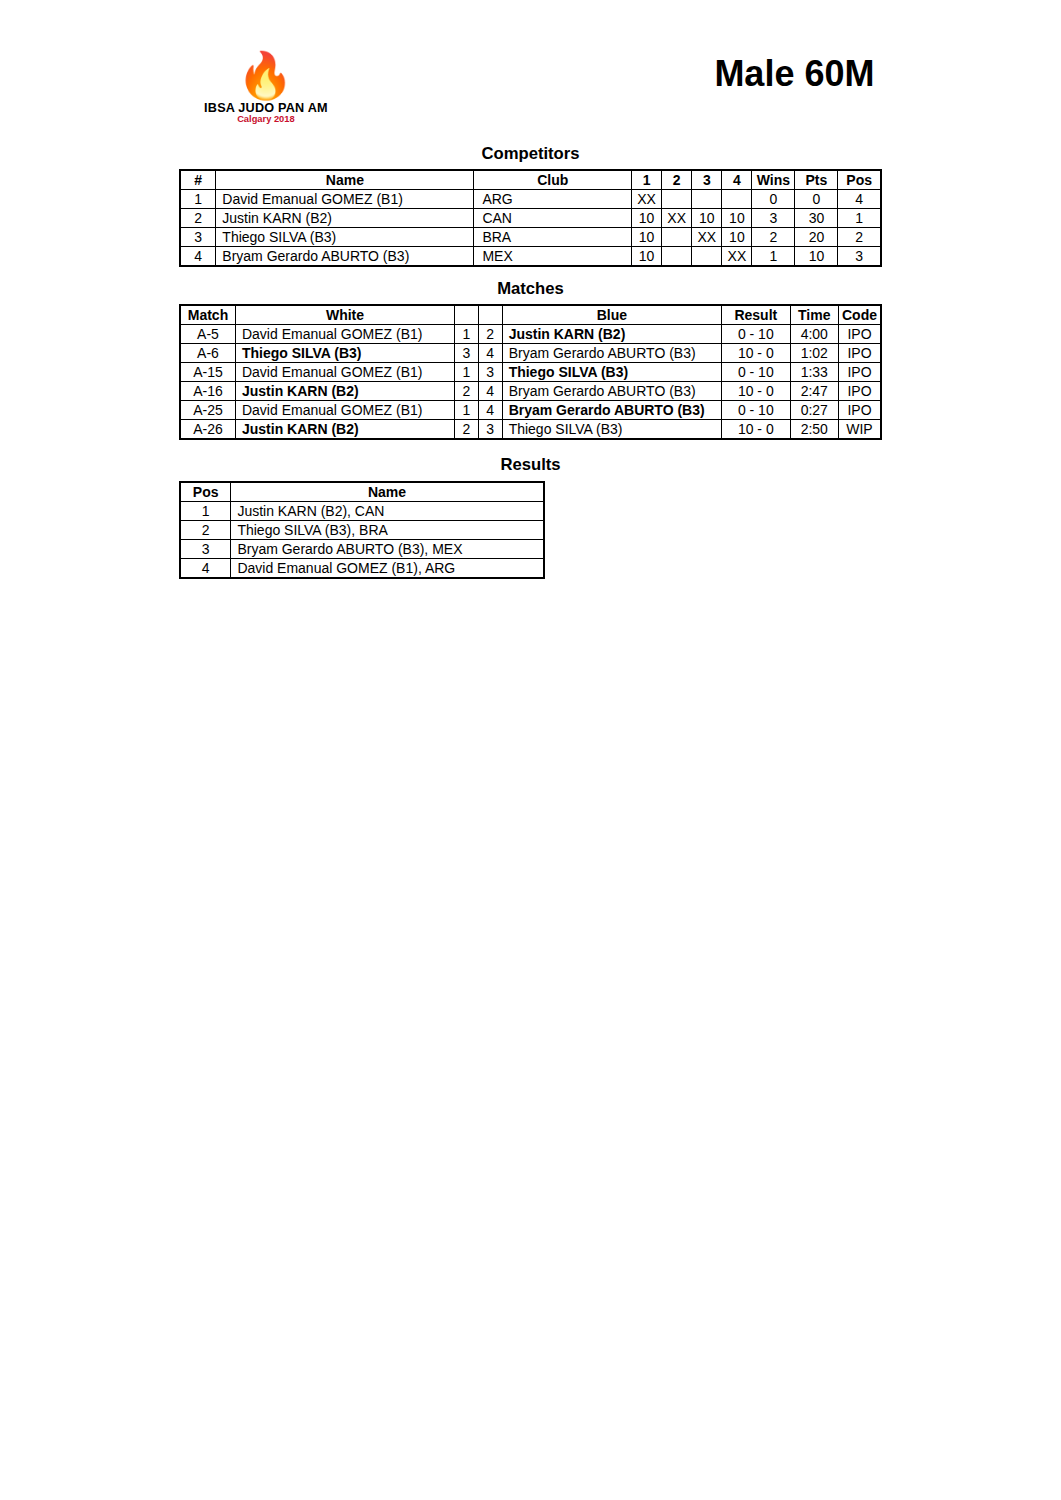🔥
IBSA JUDO PAN AM
Calgary 2018
Male 60M
Competitors
| # | Name | Club | 1 | 2 | 3 | 4 | Wins | Pts | Pos |
| --- | --- | --- | --- | --- | --- | --- | --- | --- | --- |
| 1 | David Emanual GOMEZ (B1) | ARG | XX | | | | 0 | 0 | 4 |
| 2 | Justin KARN (B2) | CAN | 10 | XX | 10 | 10 | 3 | 30 | 1 |
| 3 | Thiego SILVA (B3) | BRA | 10 | | XX | 10 | 2 | 20 | 2 |
| 4 | Bryam Gerardo ABURTO (B3) | MEX | 10 | | | XX | 1 | 10 | 3 |
Matches
| Match | White | | | Blue | Result | Time | Code |
| --- | --- | --- | --- | --- | --- | --- | --- |
| A-5 | David Emanual GOMEZ (B1) | 1 | 2 | Justin KARN (B2) | 0 - 10 | 4:00 | IPO |
| A-6 | Thiego SILVA (B3) | 3 | 4 | Bryam Gerardo ABURTO (B3) | 10 - 0 | 1:02 | IPO |
| A-15 | David Emanual GOMEZ (B1) | 1 | 3 | Thiego SILVA (B3) | 0 - 10 | 1:33 | IPO |
| A-16 | Justin KARN (B2) | 2 | 4 | Bryam Gerardo ABURTO (B3) | 10 - 0 | 2:47 | IPO |
| A-25 | David Emanual GOMEZ (B1) | 1 | 4 | Bryam Gerardo ABURTO (B3) | 0 - 10 | 0:27 | IPO |
| A-26 | Justin KARN (B2) | 2 | 3 | Thiego SILVA (B3) | 10 - 0 | 2:50 | WIP |
Results
| Pos | Name |
| --- | --- |
| 1 | Justin KARN (B2), CAN |
| 2 | Thiego SILVA (B3), BRA |
| 3 | Bryam Gerardo ABURTO (B3), MEX |
| 4 | David Emanual GOMEZ (B1), ARG |